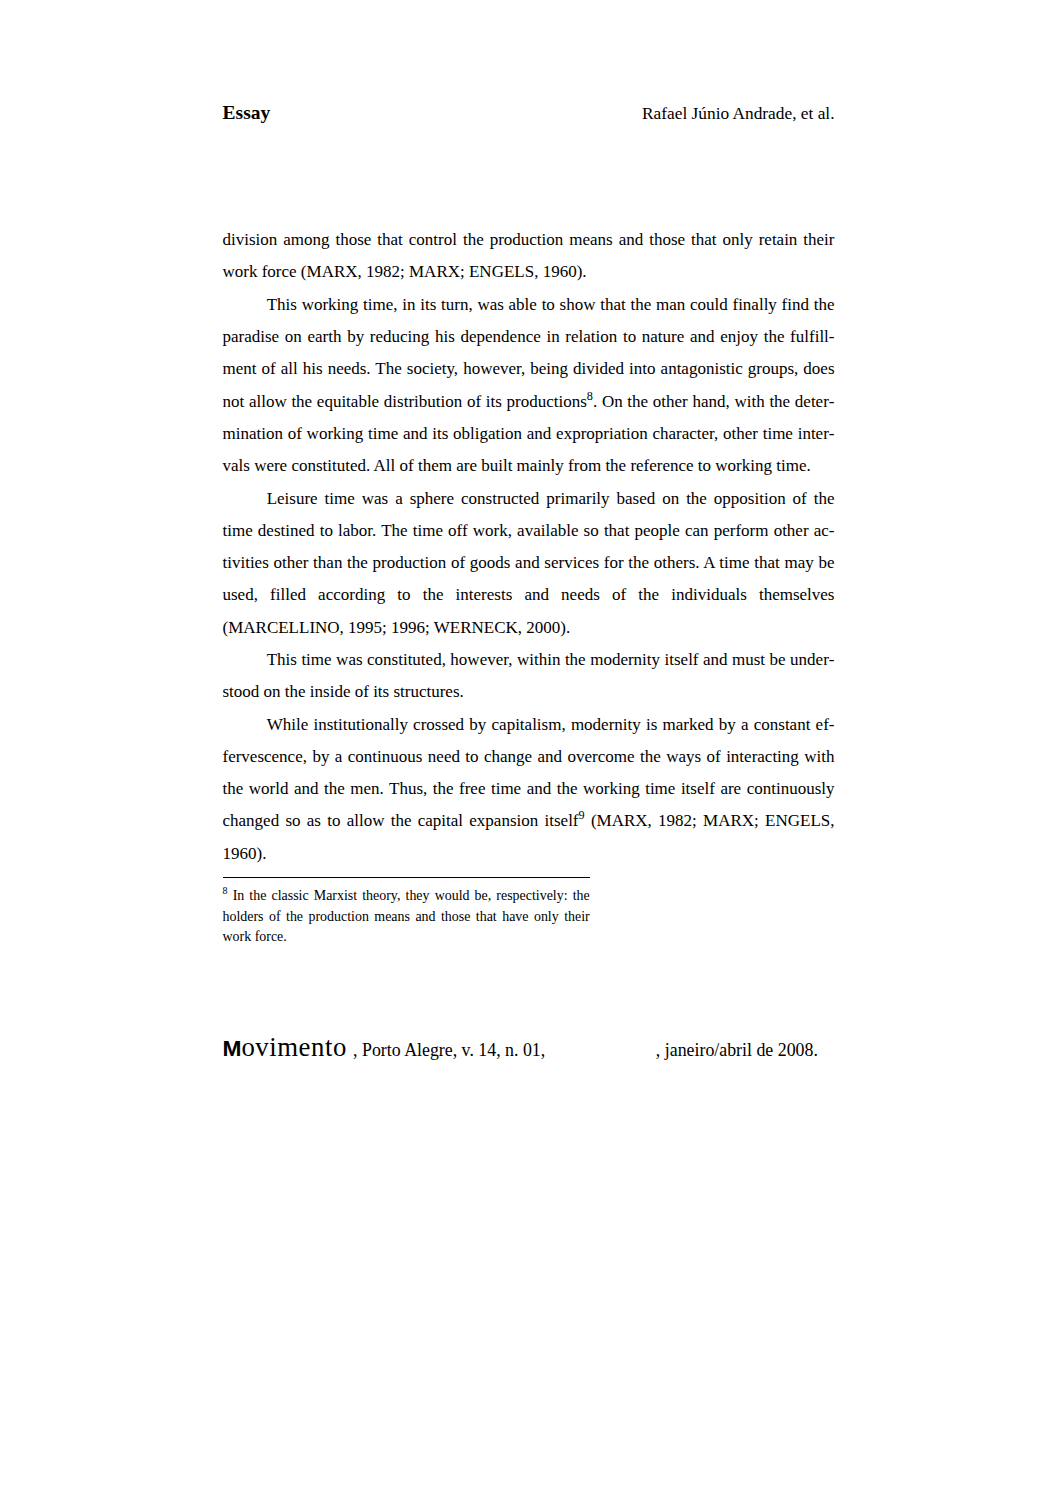Essay
Rafael Júnio Andrade, et al.
division among those that control the production means and those that only retain their work force (MARX, 1982; MARX; ENGELS, 1960).
This working time, in its turn, was able to show that the man could finally find the paradise on earth by reducing his dependence in relation to nature and enjoy the fulfillment of all his needs. The society, however, being divided into antagonistic groups, does not allow the equitable distribution of its productions8. On the other hand, with the determination of working time and its obligation and expropriation character, other time intervals were constituted. All of them are built mainly from the reference to working time.
Leisure time was a sphere constructed primarily based on the opposition of the time destined to labor. The time off work, available so that people can perform other activities other than the production of goods and services for the others. A time that may be used, filled according to the interests and needs of the individuals themselves (MARCELLINO, 1995; 1996; WERNECK, 2000).
This time was constituted, however, within the modernity itself and must be understood on the inside of its structures.
While institutionally crossed by capitalism, modernity is marked by a constant effervescence, by a continuous need to change and overcome the ways of interacting with the world and the men. Thus, the free time and the working time itself are continuously changed so as to allow the capital expansion itself9 (MARX, 1982; MARX; ENGELS, 1960).
8 In the classic Marxist theory, they would be, respectively: the holders of the production means and those that have only their work force.
Movimento, Porto Alegre, v. 14, n. 01, , janeiro/abril de 2008.